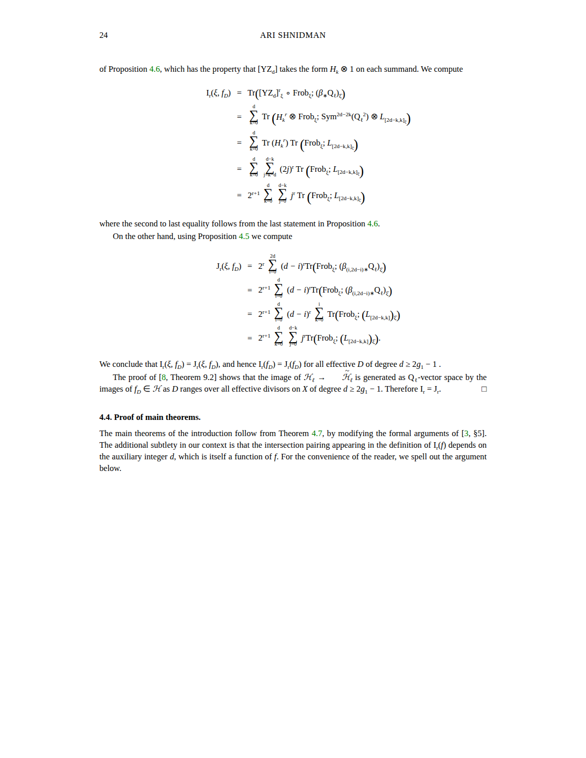24 ARI SHNIDMAN 24
of Proposition 4.6, which has the property that [YZd] takes the form Hk ⊗ 1 on each summand. We compute
Ir(ξ, fD) = Tr([YZd]rξ ∘ Frobξ; (β∗Qℓ)ξ̄) = d∑k=0 Tr (Hkr ⊗ Frobξ; Sym2d−2k(Qℓ2) ⊗ L[2d−k,k]ξ̄) = d∑k=0 Tr (Hkr) Tr (Frobξ; L[2d−k,k]ξ̄) = d∑k=0 d−k∑j=k−d (2j)r Tr (Frobξ; L[2d−k,k]ξ̄) = 2r+1 d∑k=0 d−k∑j=0 jr Tr (Frobξ; L[2d−k,k]ξ̄)
where the second to last equality follows from the last statement in Proposition 4.6.
On the other hand, using Proposition 4.5 we compute
Jr(ξ, fD) = 2r 2d∑i=0 (d − i)rTr(Frobξ; (β(i,2d−i)∗Qℓ)ξ̄) = 2r+1 d∑i=0 (d − i)rTr(Frobξ; (β(i,2d−i)∗Qℓ)ξ̄) = 2r+1 d∑i=0 (d − i)r i∑k=0 Tr(Frobξ; (L[2d−k,k])ξ̄) = 2r+1 d∑k=0 d−k∑j=0 jrTr(Frobξ; (L[2d−k,k])ξ̄).
We conclude that Ir(ξ, fD) = Jr(ξ, fD), and hence Ir(fD) = Jr(fD) for all effective D of degree d ≥ 2g1 − 1 .
The proof of [8, Theorem 9.2] shows that the image of ℋℓ → ~ℋℓ is generated as Qℓ-vector space by the images of fD ∈ ℋ as D ranges over all effective divisors on X of degree d ≥ 2g1 − 1. Therefore Ir = Jr. □
4.4. Proof of main theorems.
The main theorems of the introduction follow from Theorem 4.7, by modifying the formal arguments of [3, §5]. The additional subtlety in our context is that the intersection pairing appearing in the definition of Ir(f) depends on the auxiliary integer d, which is itself a function of f. For the convenience of the reader, we spell out the argument below.